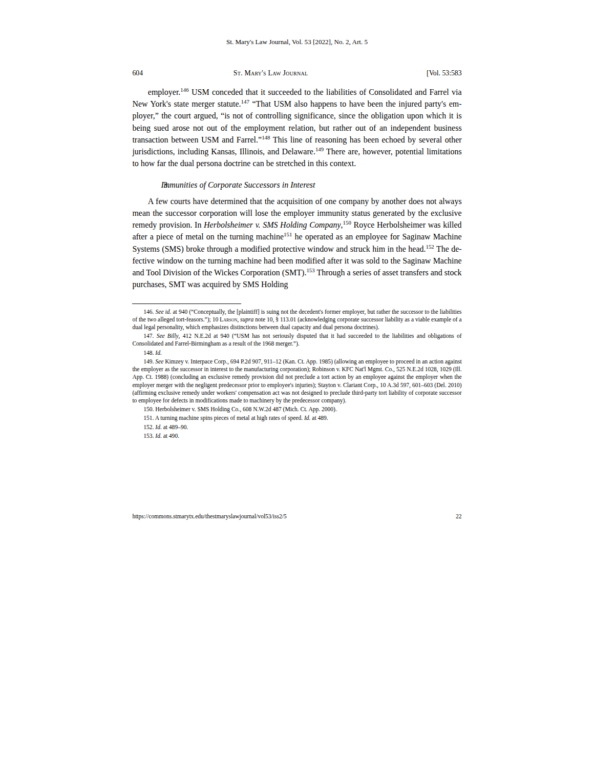St. Mary's Law Journal, Vol. 53 [2022], No. 2, Art. 5
604
St. Mary's Law Journal
[Vol. 53:583
employer.146 USM conceded that it succeeded to the liabilities of Consolidated and Farrel via New York's state merger statute.147 “That USM also happens to have been the injured party's employer,” the court argued, “is not of controlling significance, since the obligation upon which it is being sued arose not out of the employment relation, but rather out of an independent business transaction between USM and Farrel.”148 This line of reasoning has been echoed by several other jurisdictions, including Kansas, Illinois, and Delaware.149 There are, however, potential limitations to how far the dual persona doctrine can be stretched in this context.
3. Immunities of Corporate Successors in Interest
A few courts have determined that the acquisition of one company by another does not always mean the successor corporation will lose the employer immunity status generated by the exclusive remedy provision. In Herbolsheimer v. SMS Holding Company,150 Royce Herbolsheimer was killed after a piece of metal on the turning machine151 he operated as an employee for Saginaw Machine Systems (SMS) broke through a modified protective window and struck him in the head.152 The defective window on the turning machine had been modified after it was sold to the Saginaw Machine and Tool Division of the Wickes Corporation (SMT).153 Through a series of asset transfers and stock purchases, SMT was acquired by SMS Holding
146. See id. at 940 (“Conceptually, the [plaintiff] is suing not the decedent's former employer, but rather the successor to the liabilities of the two alleged tort-feasors.”); 10 Larson, supra note 10, § 113.01 (acknowledging corporate successor liability as a viable example of a dual legal personality, which emphasizes distinctions between dual capacity and dual persona doctrines).
147. See Billy, 412 N.E.2d at 940 (“USM has not seriously disputed that it had succeeded to the liabilities and obligations of Consolidated and Farrel-Birmingham as a result of the 1968 merger.”).
148. Id.
149. See Kimzey v. Interpace Corp., 694 P.2d 907, 911–12 (Kan. Ct. App. 1985) (allowing an employee to proceed in an action against the employer as the successor in interest to the manufacturing corporation); Robinson v. KFC Nat'l Mgmt. Co., 525 N.E.2d 1028, 1029 (Ill. App. Ct. 1988) (concluding an exclusive remedy provision did not preclude a tort action by an employee against the employer when the employer merger with the negligent predecessor prior to employee's injuries); Stayton v. Clariant Corp., 10 A.3d 597, 601–603 (Del. 2010) (affirming exclusive remedy under workers' compensation act was not designed to preclude third-party tort liability of corporate successor to employee for defects in modifications made to machinery by the predecessor company).
150. Herbolsheimer v. SMS Holding Co., 608 N.W.2d 487 (Mich. Ct. App. 2000).
151. A turning machine spins pieces of metal at high rates of speed. Id. at 489.
152. Id. at 489–90.
153. Id. at 490.
https://commons.stmarytx.edu/thestmaryslawjournal/vol53/iss2/5
22